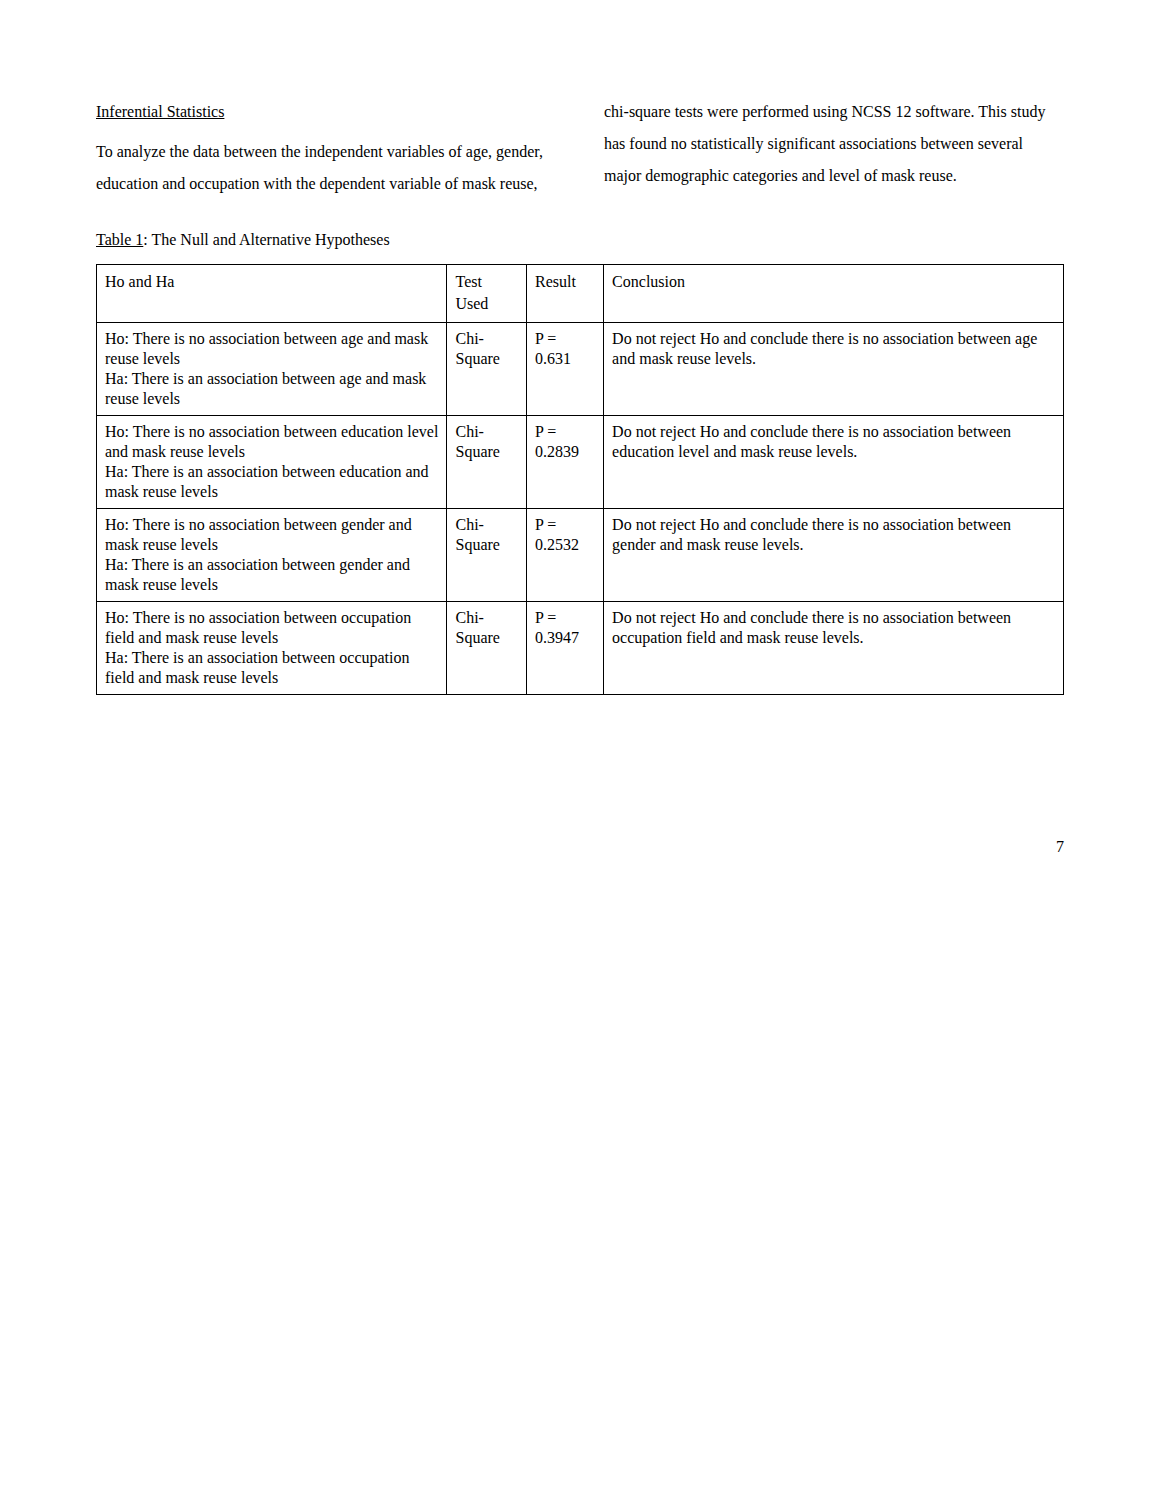Inferential Statistics
To analyze the data between the independent variables of age, gender, education and occupation with the dependent variable of mask reuse, chi-square tests were performed using NCSS 12 software. This study has found no statistically significant associations between several major demographic categories and level of mask reuse.
Table 1: The Null and Alternative Hypotheses
| Ho and Ha | Test Used | Result | Conclusion |
| --- | --- | --- | --- |
| Ho: There is no association between age and mask reuse levels Ha: There is an association between age and mask reuse levels | Chi-Square | P = 0.631 | Do not reject Ho and conclude there is no association between age and mask reuse levels. |
| Ho: There is no association between education level and mask reuse levels Ha: There is an association between education and mask reuse levels | Chi-Square | P = 0.2839 | Do not reject Ho and conclude there is no association between education level and mask reuse levels. |
| Ho: There is no association between gender and mask reuse levels Ha: There is an association between gender and mask reuse levels | Chi-Square | P = 0.2532 | Do not reject Ho and conclude there is no association between gender and mask reuse levels. |
| Ho: There is no association between occupation field and mask reuse levels Ha: There is an association between occupation field and mask reuse levels | Chi-Square | P = 0.3947 | Do not reject Ho and conclude there is no association between occupation field and mask reuse levels. |
7